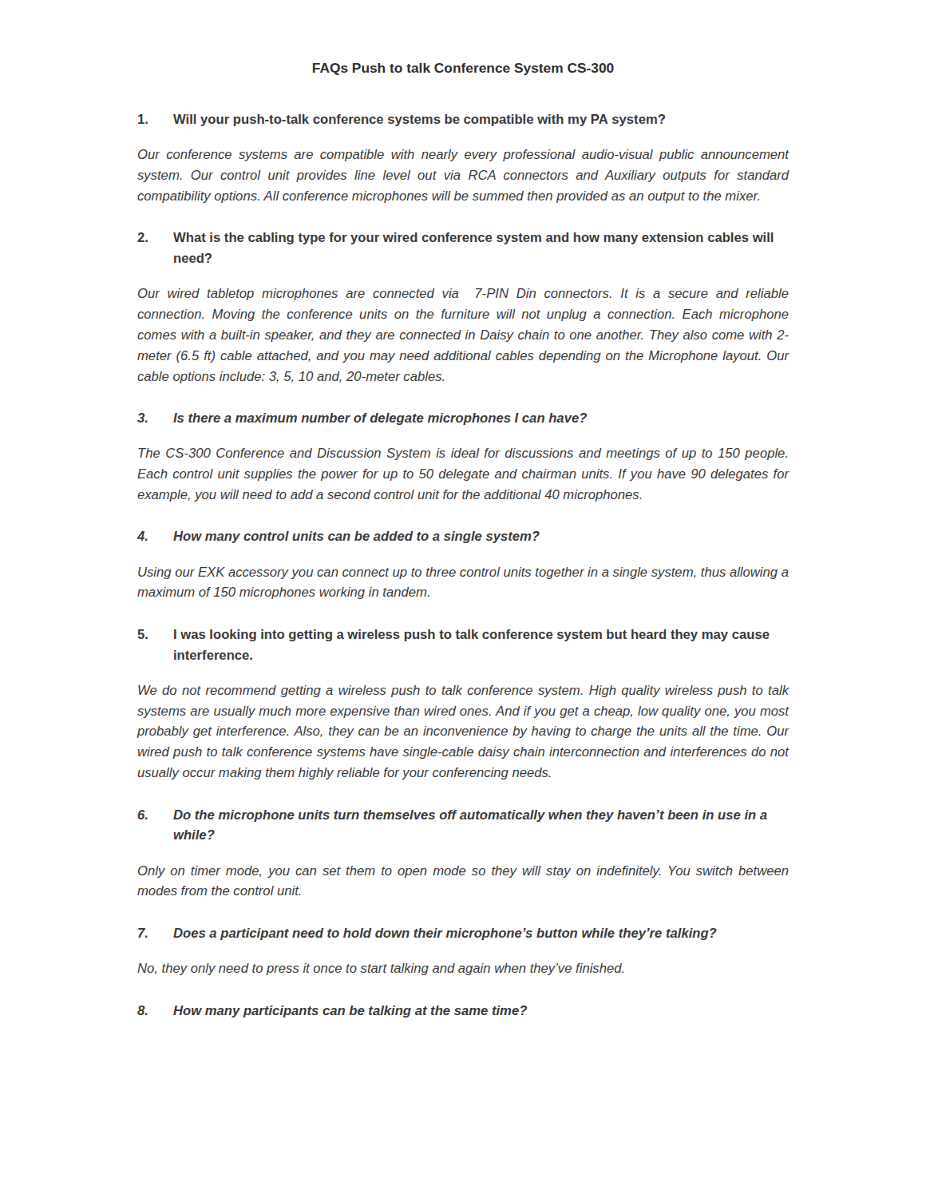FAQs Push to talk Conference System CS-300
Will your push-to-talk conference systems be compatible with my PA system?
Our conference systems are compatible with nearly every professional audio-visual public announcement system. Our control unit provides line level out via RCA connectors and Auxiliary outputs for standard compatibility options. All conference microphones will be summed then provided as an output to the mixer.
What is the cabling type for your wired conference system and how many extension cables will need?
Our wired tabletop microphones are connected via 7-PIN Din connectors. It is a secure and reliable connection. Moving the conference units on the furniture will not unplug a connection. Each microphone comes with a built-in speaker, and they are connected in Daisy chain to one another. They also come with 2-meter (6.5 ft) cable attached, and you may need additional cables depending on the Microphone layout. Our cable options include: 3, 5, 10 and, 20-meter cables.
Is there a maximum number of delegate microphones I can have?
The CS-300 Conference and Discussion System is ideal for discussions and meetings of up to 150 people. Each control unit supplies the power for up to 50 delegate and chairman units. If you have 90 delegates for example, you will need to add a second control unit for the additional 40 microphones.
How many control units can be added to a single system?
Using our EXK accessory you can connect up to three control units together in a single system, thus allowing a maximum of 150 microphones working in tandem.
I was looking into getting a wireless push to talk conference system but heard they may cause interference.
We do not recommend getting a wireless push to talk conference system. High quality wireless push to talk systems are usually much more expensive than wired ones. And if you get a cheap, low quality one, you most probably get interference. Also, they can be an inconvenience by having to charge the units all the time. Our wired push to talk conference systems have single-cable daisy chain interconnection and interferences do not usually occur making them highly reliable for your conferencing needs.
Do the microphone units turn themselves off automatically when they haven’t been in use in a while?
Only on timer mode, you can set them to open mode so they will stay on indefinitely. You switch between modes from the control unit.
Does a participant need to hold down their microphone’s button while they’re talking?
No, they only need to press it once to start talking and again when they’ve finished.
How many participants can be talking at the same time?